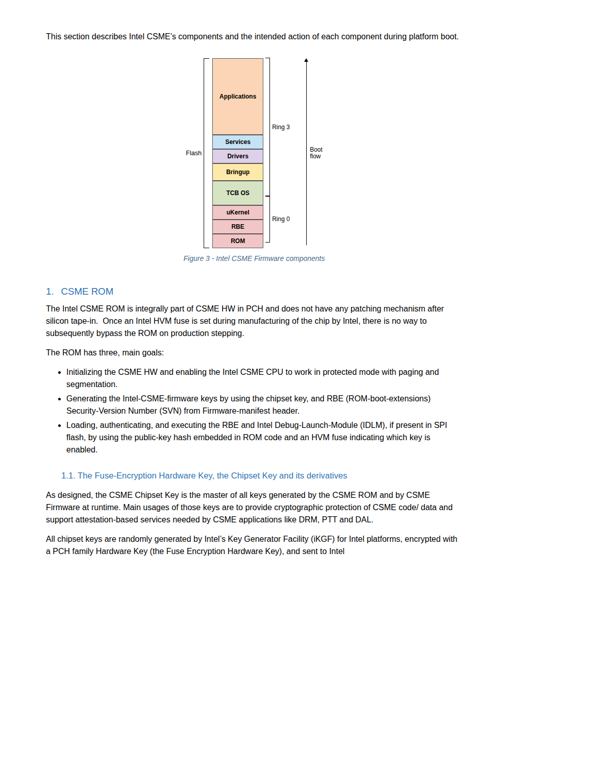This section describes Intel CSME’s components and the intended action of each component during platform boot.
Flash
Applications
Services
Drivers
Bringup
TCB OS
uKernel
RBE
ROM
Ring 3
Ring 0
Boot
flow
Figure 3 - Intel CSME Firmware components
1. CSME ROM
The Intel CSME ROM is integrally part of CSME HW in PCH and does not have any patching mechanism after silicon tape-in. Once an Intel HVM fuse is set during manufacturing of the chip by Intel, there is no way to subsequently bypass the ROM on production stepping.
The ROM has three, main goals:
Initializing the CSME HW and enabling the Intel CSME CPU to work in protected mode with paging and segmentation.
Generating the Intel-CSME-firmware keys by using the chipset key, and RBE (ROM-boot-extensions) Security-Version Number (SVN) from Firmware-manifest header.
Loading, authenticating, and executing the RBE and Intel Debug-Launch-Module (IDLM), if present in SPI flash, by using the public-key hash embedded in ROM code and an HVM fuse indicating which key is enabled.
1.1. The Fuse-Encryption Hardware Key, the Chipset Key and its derivatives
As designed, the CSME Chipset Key is the master of all keys generated by the CSME ROM and by CSME Firmware at runtime. Main usages of those keys are to provide cryptographic protection of CSME code/ data and support attestation-based services needed by CSME applications like DRM, PTT and DAL.
All chipset keys are randomly generated by Intel’s Key Generator Facility (iKGF) for Intel platforms, encrypted with a PCH family Hardware Key (the Fuse Encryption Hardware Key), and sent to Intel